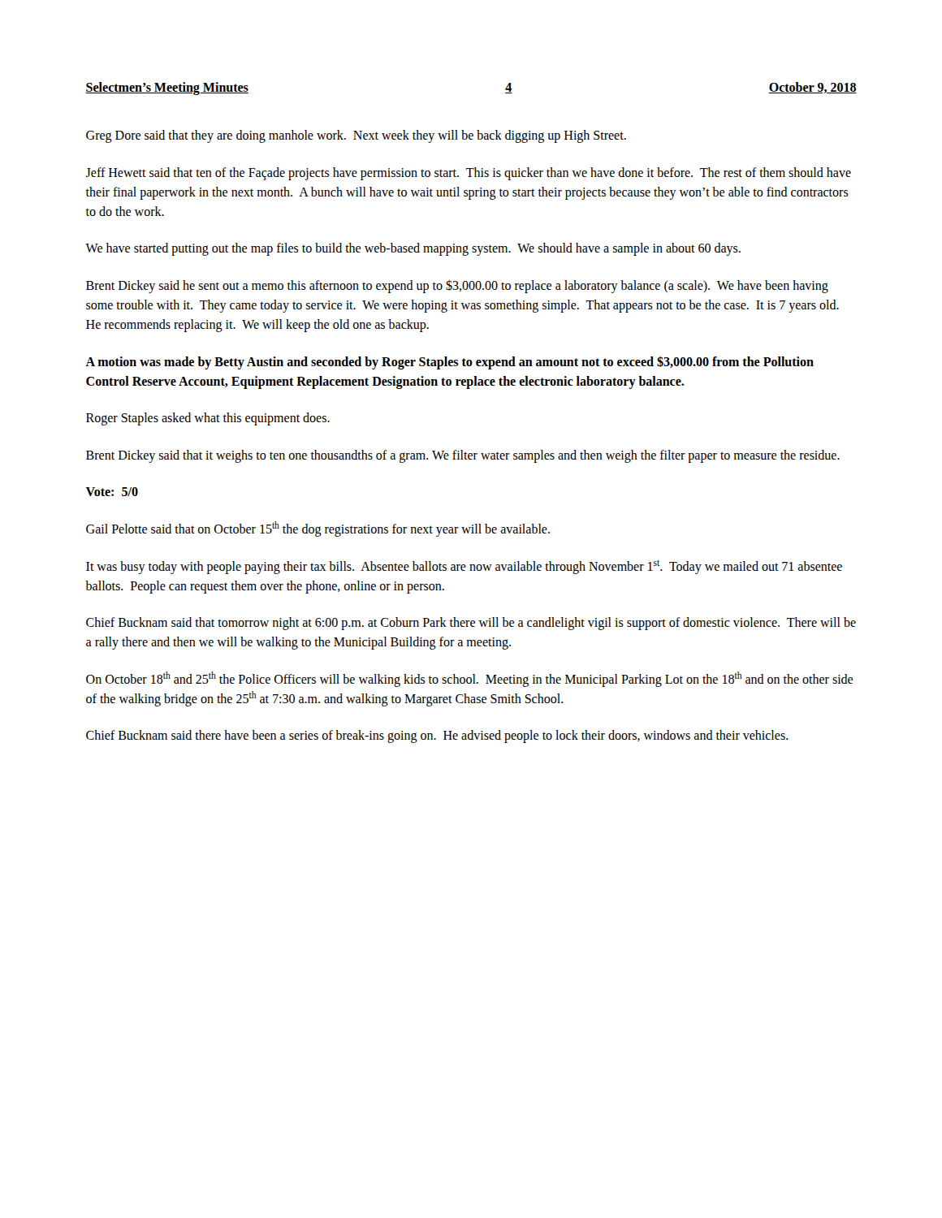Selectmen’s Meeting Minutes 4 October 9, 2018
Greg Dore said that they are doing manhole work. Next week they will be back digging up High Street.
Jeff Hewett said that ten of the Façade projects have permission to start. This is quicker than we have done it before. The rest of them should have their final paperwork in the next month. A bunch will have to wait until spring to start their projects because they won’t be able to find contractors to do the work.
We have started putting out the map files to build the web-based mapping system. We should have a sample in about 60 days.
Brent Dickey said he sent out a memo this afternoon to expend up to $3,000.00 to replace a laboratory balance (a scale). We have been having some trouble with it. They came today to service it. We were hoping it was something simple. That appears not to be the case. It is 7 years old. He recommends replacing it. We will keep the old one as backup.
A motion was made by Betty Austin and seconded by Roger Staples to expend an amount not to exceed $3,000.00 from the Pollution Control Reserve Account, Equipment Replacement Designation to replace the electronic laboratory balance.
Roger Staples asked what this equipment does.
Brent Dickey said that it weighs to ten one thousandths of a gram. We filter water samples and then weigh the filter paper to measure the residue.
Vote: 5/0
Gail Pelotte said that on October 15th the dog registrations for next year will be available.
It was busy today with people paying their tax bills. Absentee ballots are now available through November 1st. Today we mailed out 71 absentee ballots. People can request them over the phone, online or in person.
Chief Bucknam said that tomorrow night at 6:00 p.m. at Coburn Park there will be a candlelight vigil is support of domestic violence. There will be a rally there and then we will be walking to the Municipal Building for a meeting.
On October 18th and 25th the Police Officers will be walking kids to school. Meeting in the Municipal Parking Lot on the 18th and on the other side of the walking bridge on the 25th at 7:30 a.m. and walking to Margaret Chase Smith School.
Chief Bucknam said there have been a series of break-ins going on. He advised people to lock their doors, windows and their vehicles.